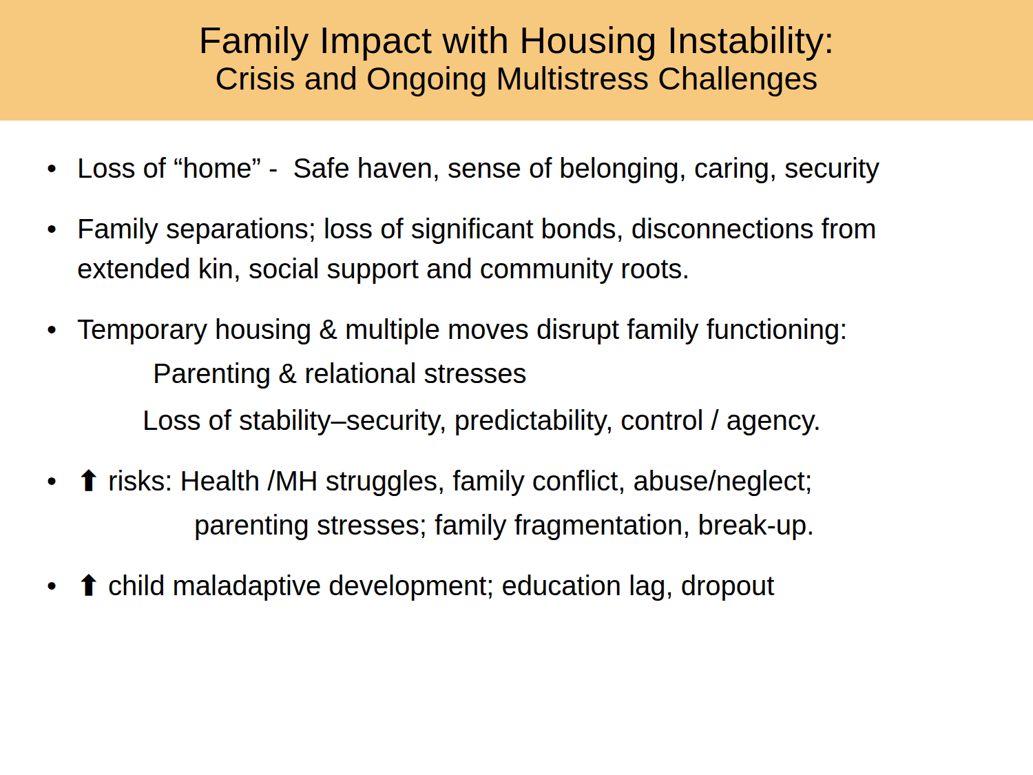Family Impact with Housing Instability: Crisis and Ongoing Multistress Challenges
Loss of “home” - Safe haven, sense of belonging, caring, security
Family separations; loss of significant bonds, disconnections from extended kin, social support and community roots.
Temporary housing & multiple moves disrupt family functioning: Parenting & relational stresses Loss of stability–security, predictability, control / agency.
⬆ risks: Health /MH struggles, family conflict, abuse/neglect; parenting stresses; family fragmentation, break-up.
⬆ child maladaptive development; education lag, dropout